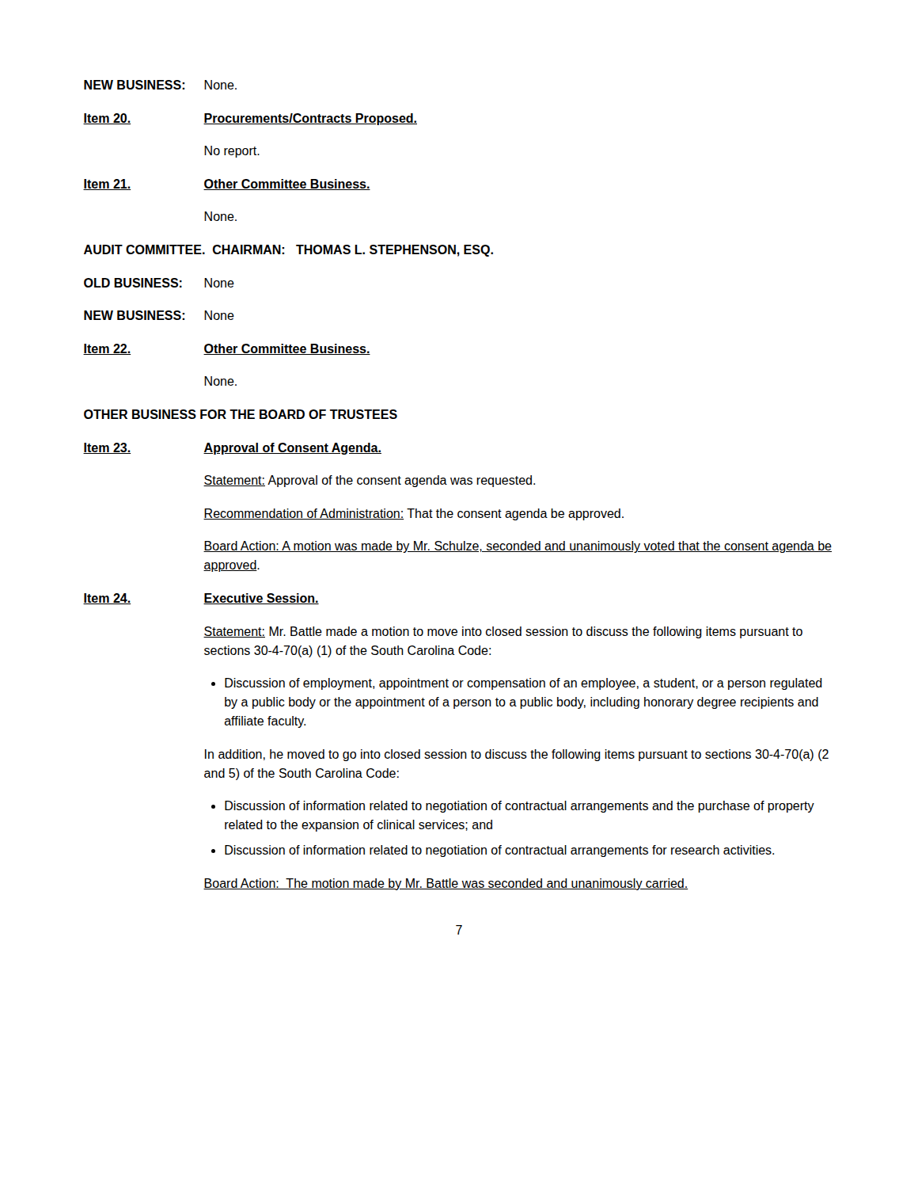NEW BUSINESS:
None.
Item 20.
Procurements/Contracts Proposed.
No report.
Item 21.
Other Committee Business.
None.
AUDIT COMMITTEE. CHAIRMAN: THOMAS L. STEPHENSON, ESQ.
OLD BUSINESS:
None
NEW BUSINESS:
None
Item 22.
Other Committee Business.
None.
OTHER BUSINESS FOR THE BOARD OF TRUSTEES
Item 23.
Approval of Consent Agenda.
Statement: Approval of the consent agenda was requested.
Recommendation of Administration: That the consent agenda be approved.
Board Action: A motion was made by Mr. Schulze, seconded and unanimously voted that the consent agenda be approved.
Item 24.
Executive Session.
Statement: Mr. Battle made a motion to move into closed session to discuss the following items pursuant to sections 30-4-70(a) (1) of the South Carolina Code:
Discussion of employment, appointment or compensation of an employee, a student, or a person regulated by a public body or the appointment of a person to a public body, including honorary degree recipients and affiliate faculty.
In addition, he moved to go into closed session to discuss the following items pursuant to sections 30-4-70(a) (2 and 5) of the South Carolina Code:
Discussion of information related to negotiation of contractual arrangements and the purchase of property related to the expansion of clinical services; and
Discussion of information related to negotiation of contractual arrangements for research activities.
Board Action: The motion made by Mr. Battle was seconded and unanimously carried.
7